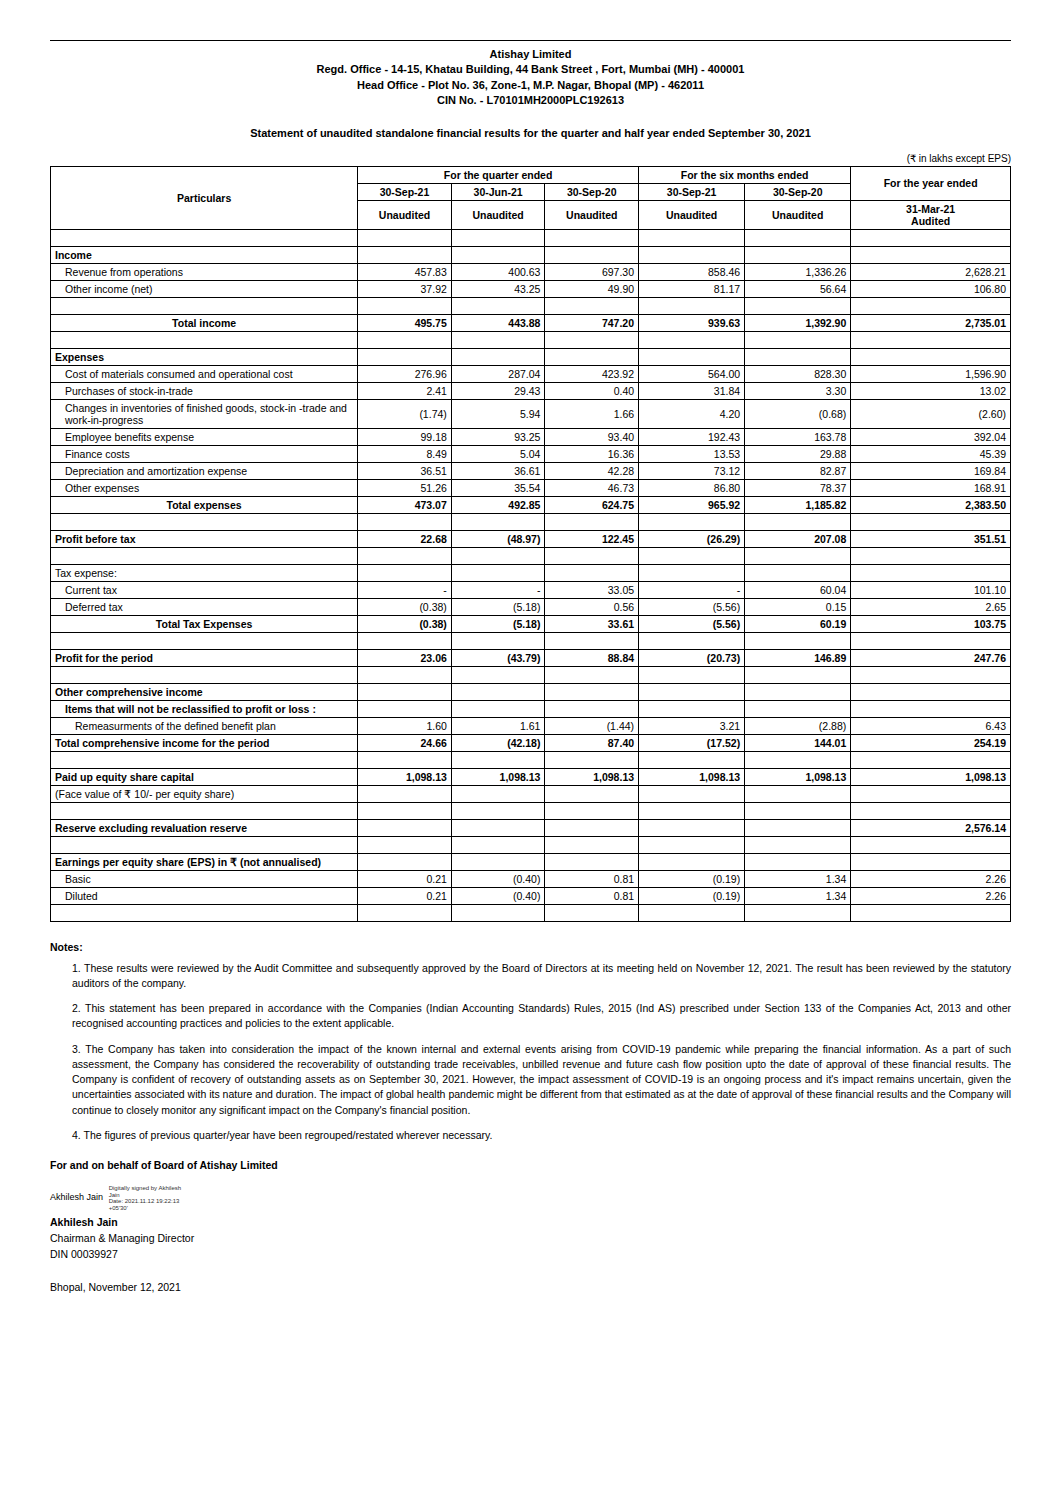Atishay Limited
Regd. Office - 14-15, Khatau Building, 44 Bank Street , Fort, Mumbai (MH) - 400001
Head Office - Plot No. 36, Zone-1, M.P. Nagar, Bhopal (MP) - 462011
CIN No. - L70101MH2000PLC192613
Statement of unaudited standalone financial results for the quarter and half year ended September 30, 2021
(₹ in lakhs except EPS)
| Particulars | For the quarter ended | For the six months ended | For the year ended |
| --- | --- | --- | --- |
| 30-Sep-21 | 30-Jun-21 | 30-Sep-20 | 30-Sep-21 | 30-Sep-20 |
| Unaudited | Unaudited | Unaudited | Unaudited | Unaudited | 31-Mar-21 Audited |
| Income | | | | | | |
| Revenue from operations | 457.83 | 400.63 | 697.30 | 858.46 | 1,336.26 | 2,628.21 |
| Other income (net) | 37.92 | 43.25 | 49.90 | 81.17 | 56.64 | 106.80 |
| Total income | 495.75 | 443.88 | 747.20 | 939.63 | 1,392.90 | 2,735.01 |
| Expenses | | | | | | |
| Cost of materials consumed and operational cost | 276.96 | 287.04 | 423.92 | 564.00 | 828.30 | 1,596.90 |
| Purchases of stock-in-trade | 2.41 | 29.43 | 0.40 | 31.84 | 3.30 | 13.02 |
| Changes in inventories of finished goods, stock-in -trade and work-in-progress | (1.74) | 5.94 | 1.66 | 4.20 | (0.68) | (2.60) |
| Employee benefits expense | 99.18 | 93.25 | 93.40 | 192.43 | 163.78 | 392.04 |
| Finance costs | 8.49 | 5.04 | 16.36 | 13.53 | 29.88 | 45.39 |
| Depreciation and amortization expense | 36.51 | 36.61 | 42.28 | 73.12 | 82.87 | 169.84 |
| Other expenses | 51.26 | 35.54 | 46.73 | 86.80 | 78.37 | 168.91 |
| Total expenses | 473.07 | 492.85 | 624.75 | 965.92 | 1,185.82 | 2,383.50 |
| Profit before tax | 22.68 | (48.97) | 122.45 | (26.29) | 207.08 | 351.51 |
| Tax expense: | | | | | | |
| Current tax | - | - | 33.05 | - | 60.04 | 101.10 |
| Deferred tax | (0.38) | (5.18) | 0.56 | (5.56) | 0.15 | 2.65 |
| Total Tax Expenses | (0.38) | (5.18) | 33.61 | (5.56) | 60.19 | 103.75 |
| Profit for the period | 23.06 | (43.79) | 88.84 | (20.73) | 146.89 | 247.76 |
| Other comprehensive income | | | | | | |
| Items that will not be reclassified to profit or loss : | | | | | | |
| Remeasurments of the defined benefit plan | 1.60 | 1.61 | (1.44) | 3.21 | (2.88) | 6.43 |
| Total comprehensive income for the period | 24.66 | (42.18) | 87.40 | (17.52) | 144.01 | 254.19 |
| Paid up equity share capital | 1,098.13 | 1,098.13 | 1,098.13 | 1,098.13 | 1,098.13 | 1,098.13 |
| (Face value of ₹ 10/- per equity share) | | | | | | |
| Reserve excluding revaluation reserve | | | | | | 2,576.14 |
| Earnings per equity share (EPS) in ₹ (not annualised) | | | | | | |
| Basic | 0.21 | (0.40) | 0.81 | (0.19) | 1.34 | 2.26 |
| Diluted | 0.21 | (0.40) | 0.81 | (0.19) | 1.34 | 2.26 |
Notes:
1. These results were reviewed by the Audit Committee and subsequently approved by the Board of Directors at its meeting held on November 12, 2021. The result has been reviewed by the statutory auditors of the company.
2. This statement has been prepared in accordance with the Companies (Indian Accounting Standards) Rules, 2015 (Ind AS) prescribed under Section 133 of the Companies Act, 2013 and other recognised accounting practices and policies to the extent applicable.
3. The Company has taken into consideration the impact of the known internal and external events arising from COVID-19 pandemic while preparing the financial information. As a part of such assessment, the Company has considered the recoverability of outstanding trade receivables, unbilled revenue and future cash flow position upto the date of approval of these financial results. The Company is confident of recovery of outstanding assets as on September 30, 2021. However, the impact assessment of COVID-19 is an ongoing process and it's impact remains uncertain, given the uncertainties associated with its nature and duration. The impact of global health pandemic might be different from that estimated as at the date of approval of these financial results and the Company will continue to closely monitor any significant impact on the Company's financial position.
4. The figures of previous quarter/year have been regrouped/restated wherever necessary.
For and on behalf of Board of Atishay Limited
Akhilesh Jain Digitally signed by Akhilesh
Jain
Date: 2021.11.12 19:22:13
+05'30'
Akhilesh Jain
Chairman & Managing Director
DIN 00039927
Bhopal, November 12, 2021